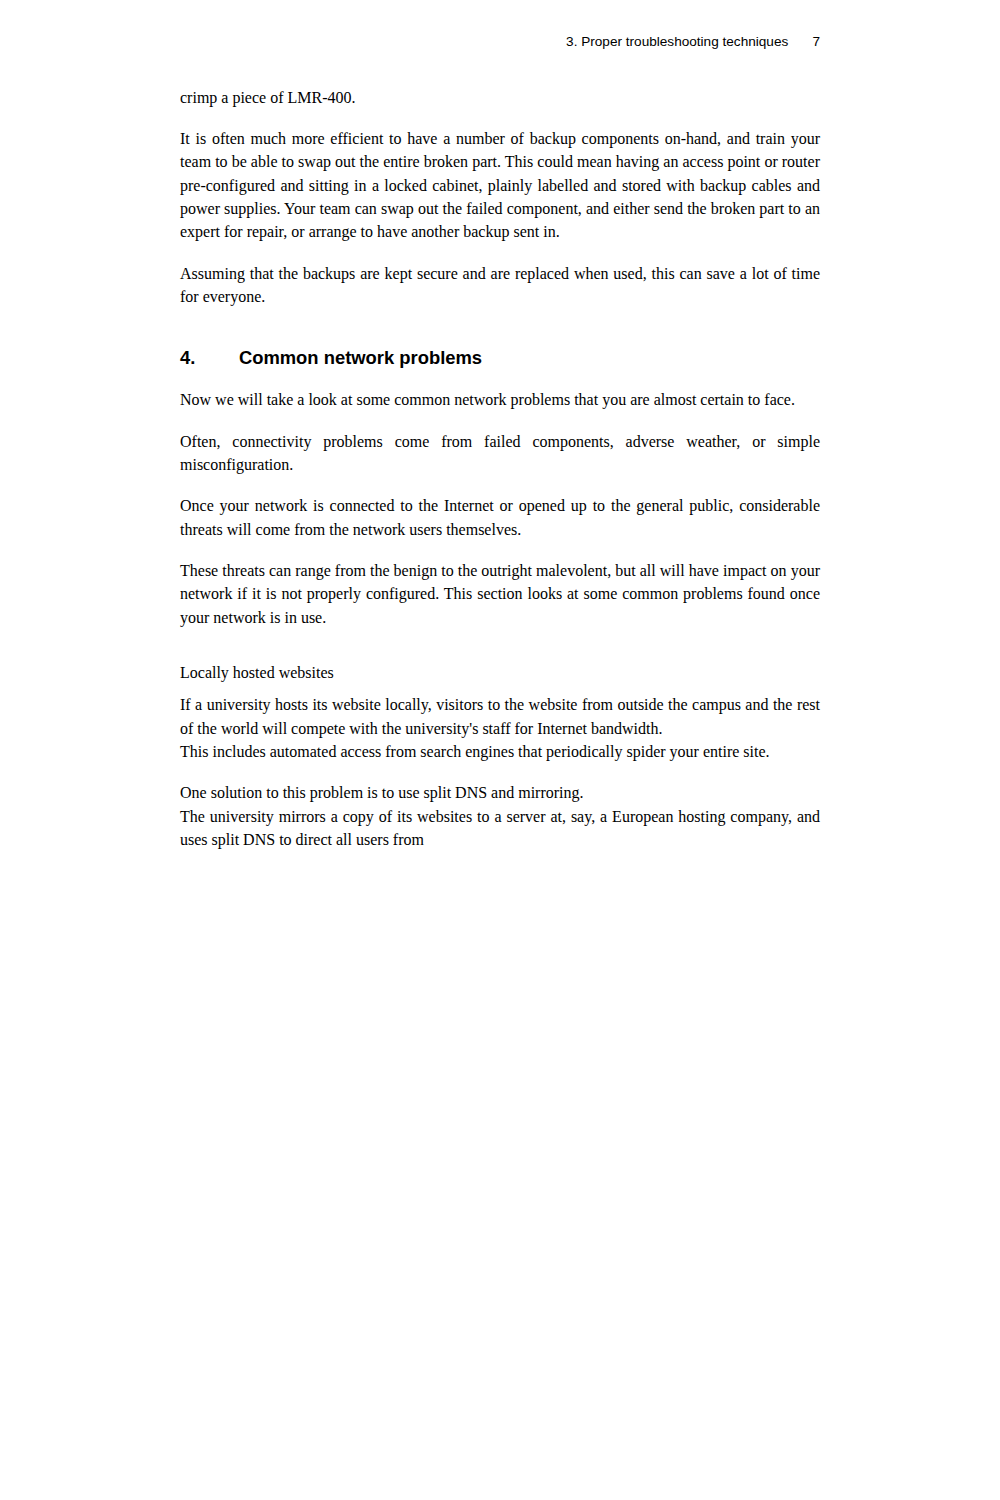3. Proper troubleshooting techniques 7
crimp a piece of LMR-400.
It is often much more efficient to have a number of backup components on-hand, and train your team to be able to swap out the entire broken part. This could mean having an access point or router pre-configured and sitting in a locked cabinet, plainly labelled and stored with backup cables and power supplies. Your team can swap out the failed component, and either send the broken part to an expert for repair, or arrange to have another backup sent in.
Assuming that the backups are kept secure and are replaced when used, this can save a lot of time for everyone.
4. Common network problems
Now we will take a look at some common network problems that you are almost certain to face.
Often, connectivity problems come from failed components, adverse weather, or simple misconfiguration.
Once your network is connected to the Internet or opened up to the general public, considerable threats will come from the network users themselves.
These threats can range from the benign to the outright malevolent, but all will have impact on your network if it is not properly configured. This section looks at some common problems found once your network is in use.
Locally hosted websites
If a university hosts its website locally, visitors to the website from outside the campus and the rest of the world will compete with the university's staff for Internet bandwidth.
This includes automated access from search engines that periodically spider your entire site.
One solution to this problem is to use split DNS and mirroring.
The university mirrors a copy of its websites to a server at, say, a European hosting company, and uses split DNS to direct all users from